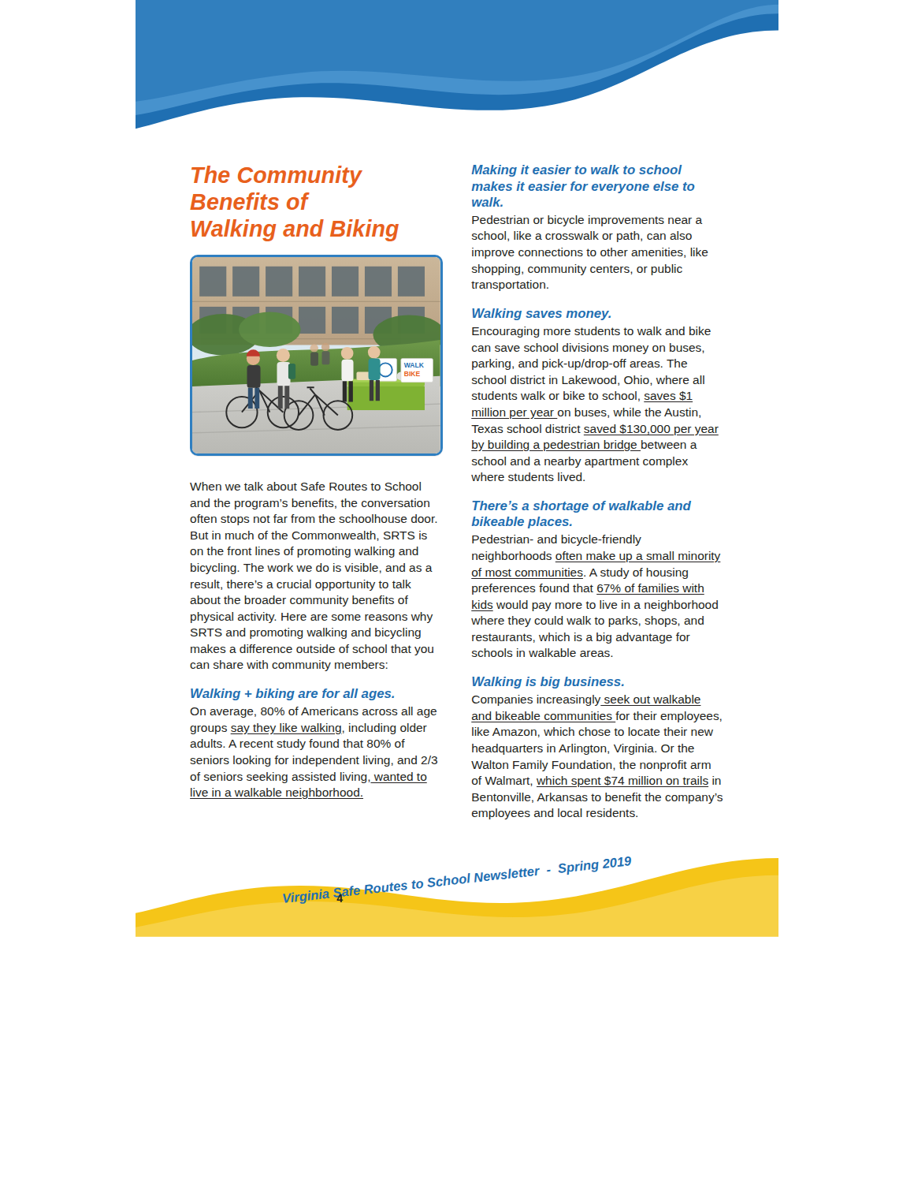The Community Benefits of
Walking and Biking
WALK BIKE
When we talk about Safe Routes to School and the program’s benefits, the conversation often stops not far from the schoolhouse door. But in much of the Commonwealth, SRTS is on the front lines of promoting walking and bicycling. The work we do is visible, and as a result, there’s a crucial opportunity to talk about the broader community benefits of physical activity. Here are some reasons why SRTS and promoting walking and bicycling makes a difference outside of school that you can share with community members:
Walking + biking are for all ages.
On average, 80% of Americans across all age groups say they like walking, including older adults. A recent study found that 80% of seniors looking for independent living, and 2/3 of seniors seeking assisted living, wanted to live in a walkable neighborhood.
Making it easier to walk to school makes it easier for everyone else to walk.
Pedestrian or bicycle improvements near a school, like a crosswalk or path, can also improve connections to other amenities, like shopping, community centers, or public transportation.
Walking saves money.
Encouraging more students to walk and bike can save school divisions money on buses, parking, and pick-up/drop-off areas. The school district in Lakewood, Ohio, where all students walk or bike to school, saves $1 million per year on buses, while the Austin, Texas school district saved $130,000 per year by building a pedestrian bridge between a school and a nearby apartment complex where students lived.
There’s a shortage of walkable and bikeable places.
Pedestrian- and bicycle-friendly neighborhoods often make up a small minority of most communities. A study of housing preferences found that 67% of families with kids would pay more to live in a neighborhood where they could walk to parks, shops, and restaurants, which is a big advantage for schools in walkable areas.
Walking is big business.
Companies increasingly seek out walkable and bikeable communities for their employees, like Amazon, which chose to locate their new headquarters in Arlington, Virginia. Or the Walton Family Foundation, the nonprofit arm of Walmart, which spent $74 million on trails in Bentonville, Arkansas to benefit the company’s employees and local residents.
Virginia Safe Routes to School Newsletter - Spring 2019
4